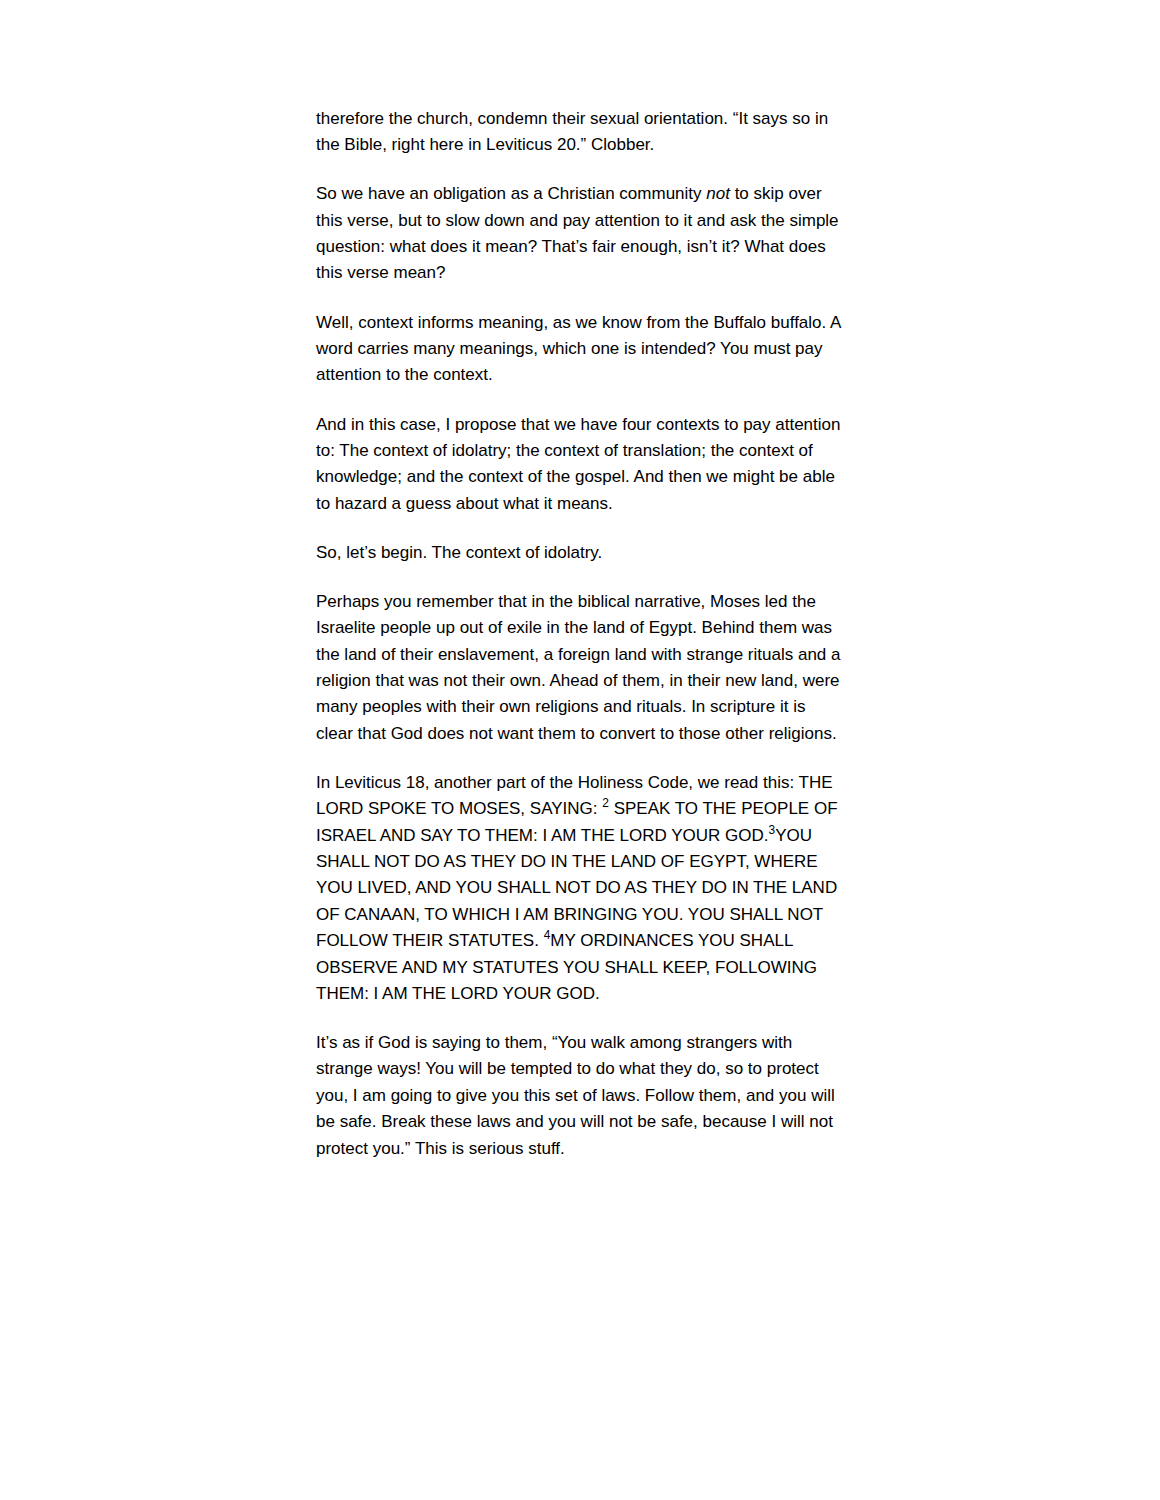therefore the church, condemn their sexual orientation. “It says so in the Bible, right here in Leviticus 20.” Clobber.
So we have an obligation as a Christian community not to skip over this verse, but to slow down and pay attention to it and ask the simple question: what does it mean? That’s fair enough, isn’t it? What does this verse mean?
Well, context informs meaning, as we know from the Buffalo buffalo. A word carries many meanings, which one is intended? You must pay attention to the context.
And in this case, I propose that we have four contexts to pay attention to: The context of idolatry; the context of translation; the context of knowledge; and the context of the gospel. And then we might be able to hazard a guess about what it means.
So, let’s begin. The context of idolatry.
Perhaps you remember that in the biblical narrative, Moses led the Israelite people up out of exile in the land of Egypt. Behind them was the land of their enslavement, a foreign land with strange rituals and a religion that was not their own. Ahead of them, in their new land, were many peoples with their own religions and rituals. In scripture it is clear that God does not want them to convert to those other religions.
In Leviticus 18, another part of the Holiness Code, we read this: The Lord spoke to Moses, saying: 2 Speak to the people of Israel and say to them: I am the Lord your God.3You shall not do as they do in the land of Egypt, where you lived, and you shall not do as they do in the land of Canaan, to which I am bringing you. You shall not follow their statutes. 4My ordinances you shall observe and my statutes you shall keep, following them: I am the Lord your God.
It’s as if God is saying to them, “You walk among strangers with strange ways! You will be tempted to do what they do, so to protect you, I am going to give you this set of laws. Follow them, and you will be safe. Break these laws and you will not be safe, because I will not protect you.” This is serious stuff.